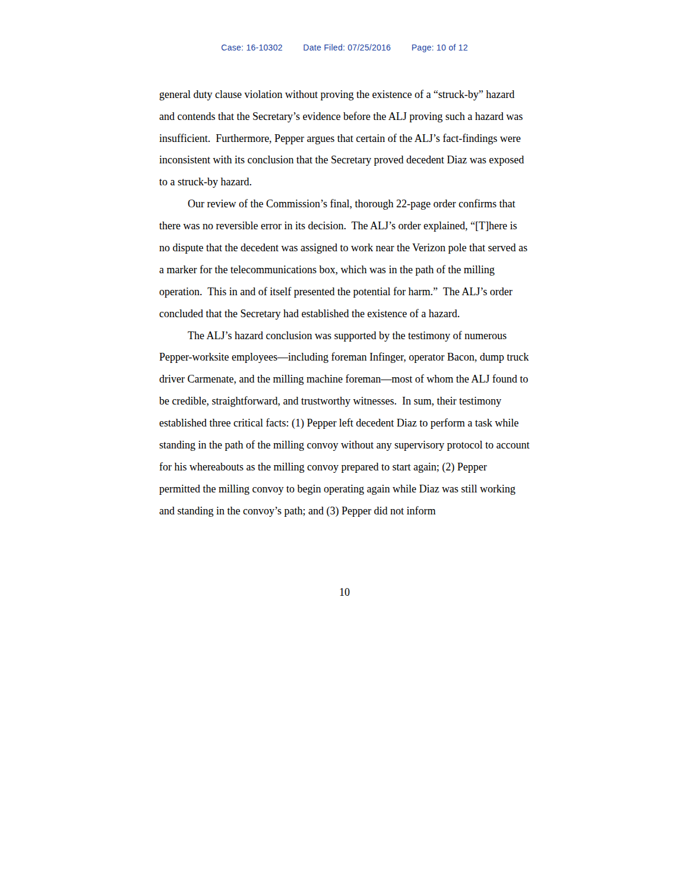Case: 16-10302 Date Filed: 07/25/2016 Page: 10 of 12
general duty clause violation without proving the existence of a “struck-by” hazard and contends that the Secretary’s evidence before the ALJ proving such a hazard was insufficient. Furthermore, Pepper argues that certain of the ALJ’s fact-findings were inconsistent with its conclusion that the Secretary proved decedent Diaz was exposed to a struck-by hazard.
Our review of the Commission’s final, thorough 22-page order confirms that there was no reversible error in its decision. The ALJ’s order explained, “[T]here is no dispute that the decedent was assigned to work near the Verizon pole that served as a marker for the telecommunications box, which was in the path of the milling operation. This in and of itself presented the potential for harm.” The ALJ’s order concluded that the Secretary had established the existence of a hazard.
The ALJ’s hazard conclusion was supported by the testimony of numerous Pepper-worksite employees—including foreman Infinger, operator Bacon, dump truck driver Carmenate, and the milling machine foreman—most of whom the ALJ found to be credible, straightforward, and trustworthy witnesses. In sum, their testimony established three critical facts: (1) Pepper left decedent Diaz to perform a task while standing in the path of the milling convoy without any supervisory protocol to account for his whereabouts as the milling convoy prepared to start again; (2) Pepper permitted the milling convoy to begin operating again while Diaz was still working and standing in the convoy’s path; and (3) Pepper did not inform
10